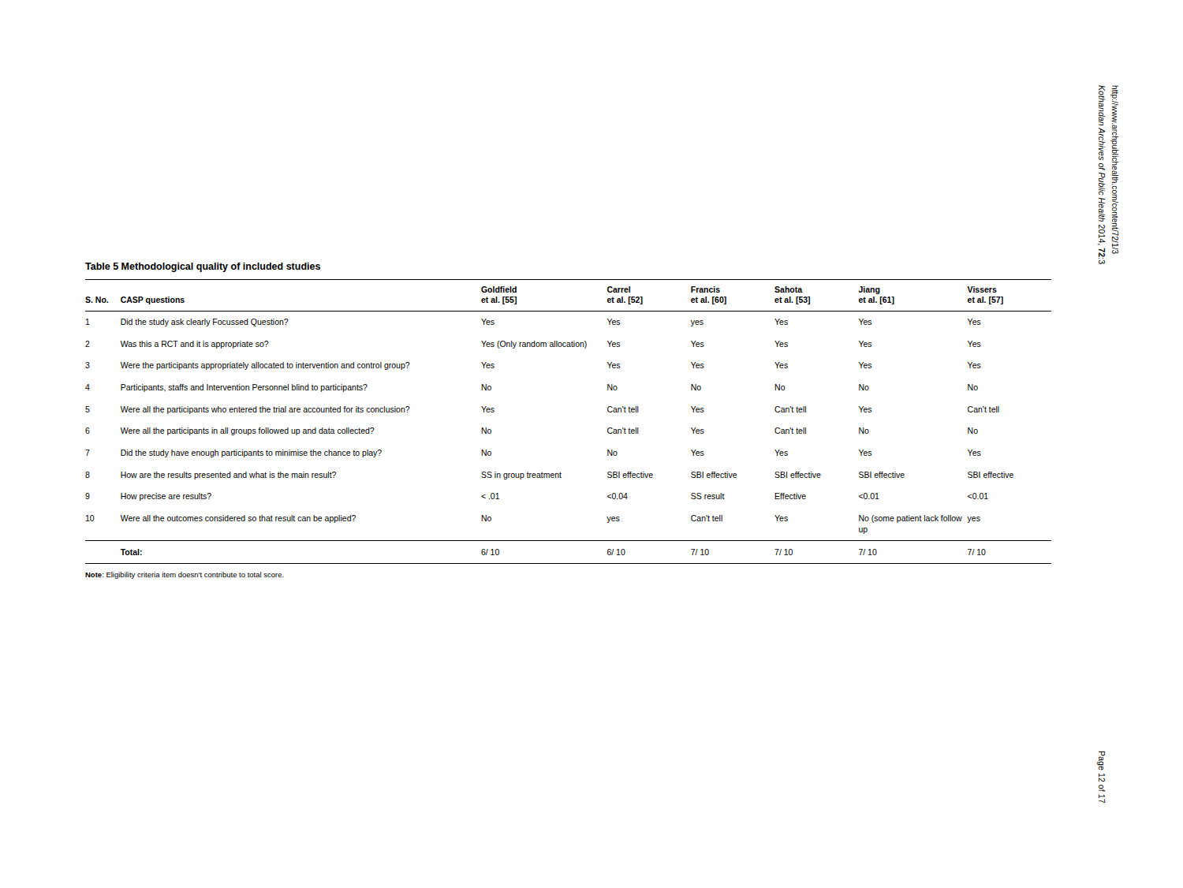Kothandan Archives of Public Health 2014, 72:3
http://www.archpublichealth.com/content/72/1/3
Page 12 of 17
Table 5 Methodological quality of included studies
| S. No. | CASP questions | Goldfield et al. [55] | Carrel et al. [52] | Francis et al. [60] | Sahota et al. [53] | Jiang et al. [61] | Vissers et al. [57] |
| --- | --- | --- | --- | --- | --- | --- | --- |
| 1 | Did the study ask clearly Focussed Question? | Yes | Yes | yes | Yes | Yes | Yes |
| 2 | Was this a RCT and it is appropriate so? | Yes (Only random allocation) | Yes | Yes | Yes | Yes | Yes |
| 3 | Were the participants appropriately allocated to intervention and control group? | Yes | Yes | Yes | Yes | Yes | Yes |
| 4 | Participants, staffs and Intervention Personnel blind to participants? | No | No | No | No | No | No |
| 5 | Were all the participants who entered the trial are accounted for its conclusion? | Yes | Can't tell | Yes | Can't tell | Yes | Can't tell |
| 6 | Were all the participants in all groups followed up and data collected? | No | Can't tell | Yes | Can't tell | No | No |
| 7 | Did the study have enough participants to minimise the chance to play? | No | No | Yes | Yes | Yes | Yes |
| 8 | How are the results presented and what is the main result? | SS in group treatment | SBI effective | SBI effective | SBI effective | SBI effective | SBI effective |
| 9 | How precise are results? | < .01 | <0.04 | SS result | Effective | <0.01 | <0.01 |
| 10 | Were all the outcomes considered so that result can be applied? | No | yes | Can't tell | Yes | No (some patient lack follow up | yes |
| | Total: | 6/ 10 | 6/ 10 | 7/ 10 | 7/ 10 | 7/ 10 | 7/ 10 |
Note: Eligibility criteria item doesn't contribute to total score.